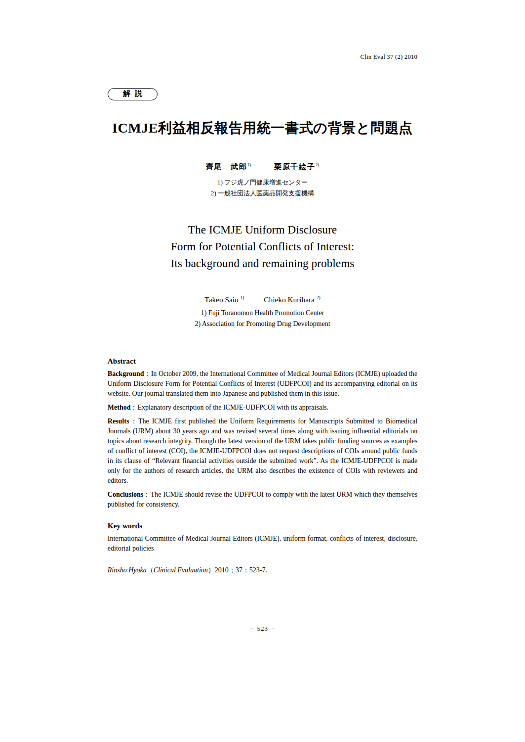Clin Eval 37 (2) 2010
解説
ICMJE利益相反報告用統一書式の背景と問題点
齊尾　武郎1) 栗原千絵子2)
1) フジ虎ノ門健康増進センター
2) 一般社団法人医薬品開発支援機構
The ICMJE Uniform Disclosure
Form for Potential Conflicts of Interest:
Its background and remaining problems
Takeo Saio 1) Chieko Kurihara 2)
1) Fuji Toranomon Health Promotion Center
2) Association for Promoting Drug Development
Abstract
Background：In October 2009, the International Committee of Medical Journal Editors (ICMJE) uploaded the Uniform Disclosure Form for Potential Conflicts of Interest (UDFPCOI) and its accompanying editorial on its website. Our journal translated them into Japanese and published them in this issue.
Method：Explanatory description of the ICMJE-UDFPCOI with its appraisals.
Results：The ICMJE first published the Uniform Requirements for Manuscripts Submitted to Biomedical Journals (URM) about 30 years ago and was revised several times along with issuing influential editorials on topics about research integrity. Though the latest version of the URM takes public funding sources as examples of conflict of interest (COI), the ICMJE-UDFPCOI does not request descriptions of COIs around public funds in its clause of “Relevant financial activities outside the submitted work”. As the ICMJE-UDFPCOI is made only for the authors of research articles, the URM also describes the existence of COIs with reviewers and editors.
Conclusions：The ICMJE should revise the UDFPCOI to comply with the latest URM which they themselves published for consistency.
Key words
International Committee of Medical Journal Editors (ICMJE), uniform format, conflicts of interest, disclosure, editorial policies
Rinsho Hyoka（Clinical Evaluation）2010；37：523-7.
－ 523 －